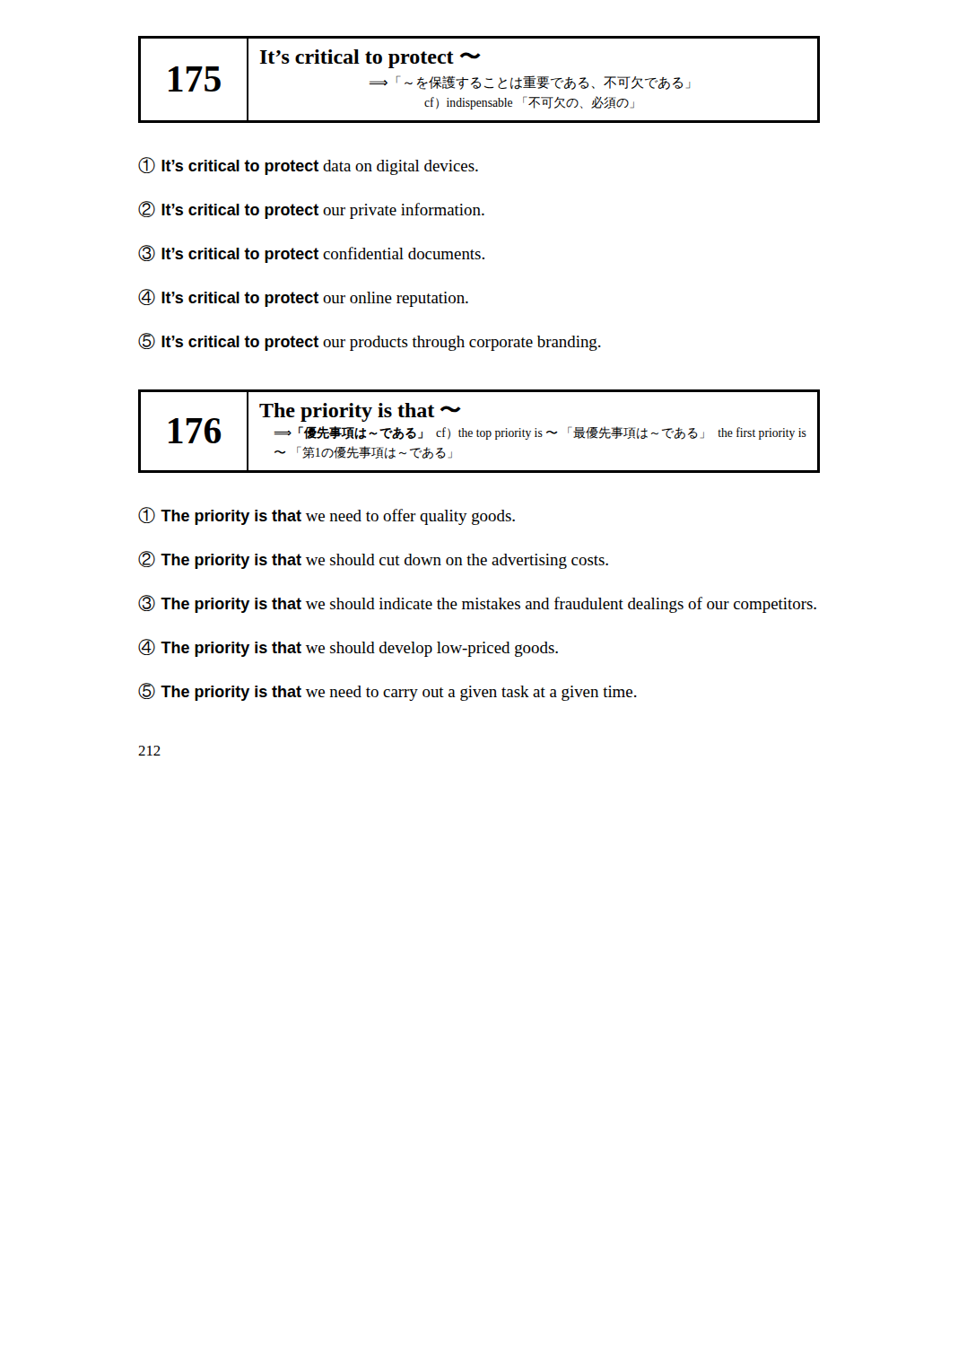175
It’s critical to protect 〜
⟹「～を保護することは重要である、不可欠である」
cf）indispensable 「不可欠の、必須の」
① It’s critical to protect data on digital devices.
② It’s critical to protect our private information.
③ It’s critical to protect confidential documents.
④ It’s critical to protect our online reputation.
⑤ It’s critical to protect our products through corporate branding.
176
The priority is that 〜
⟹「優先事項は～である」 cf）the top priority is 〜 「最優先事項は～である」 the first priority is 〜 「第1の優先事項は～である」
① The priority is that we need to offer quality goods.
② The priority is that we should cut down on the advertising costs.
③ The priority is that we should indicate the mistakes and fraudulent dealings of our competitors.
④ The priority is that we should develop low-priced goods.
⑤ The priority is that we need to carry out a given task at a given time.
212